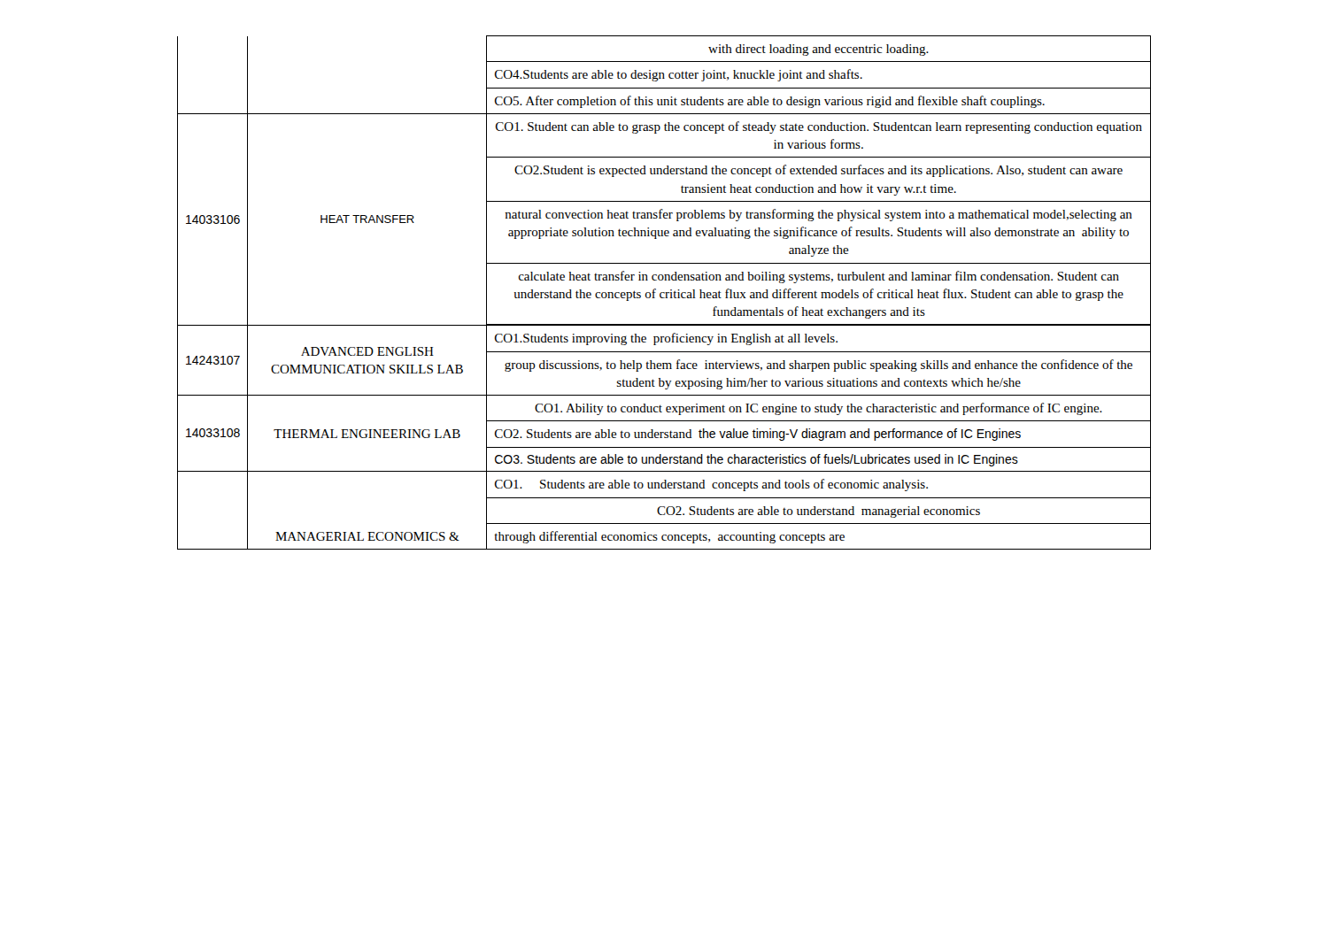| | | with direct loading and eccentric loading. |
| CO4.Students are able to design cotter joint, knuckle joint and shafts. |
| CO5. After completion of this unit students are able to design various rigid and flexible shaft couplings. |
| 14033106 | HEAT TRANSFER | CO1. Student can able to grasp the concept of steady state conduction. Studentcan learn representing conduction equation in various forms. |
| CO2.Student is expected understand the concept of extended surfaces and its applications. Also, student can aware transient heat conduction and how it vary w.r.t time. |
| natural convection heat transfer problems by transforming the physical system into a mathematical model,selecting an appropriate solution technique and evaluating the significance of results. Students will also demonstrate an ability to analyze the |
| calculate heat transfer in condensation and boiling systems, turbulent and laminar film condensation. Student can understand the concepts of critical heat flux and different models of critical heat flux. Student can able to grasp the fundamentals of heat exchangers and its |
| 14243107 | ADVANCED ENGLISH COMMUNICATION SKILLS LAB | CO1.Students improving the proficiency in English at all levels. |
| group discussions, to help them face interviews, and sharpen public speaking skills and enhance the confidence of the student by exposing him/her to various situations and contexts which he/she |
| 14033108 | THERMAL ENGINEERING LAB | CO1. Ability to conduct experiment on IC engine to study the characteristic and performance of IC engine. |
| CO2. Students are able to understand the value timing-V diagram and performance of IC Engines |
| CO3. Students are able to understand the characteristics of fuels/Lubricates used in IC Engines |
| | MANAGERIAL ECONOMICS & | CO1. Students are able to understand concepts and tools of economic analysis. |
| CO2. Students are able to understand managerial economics |
| through differential economics concepts, accounting concepts are |